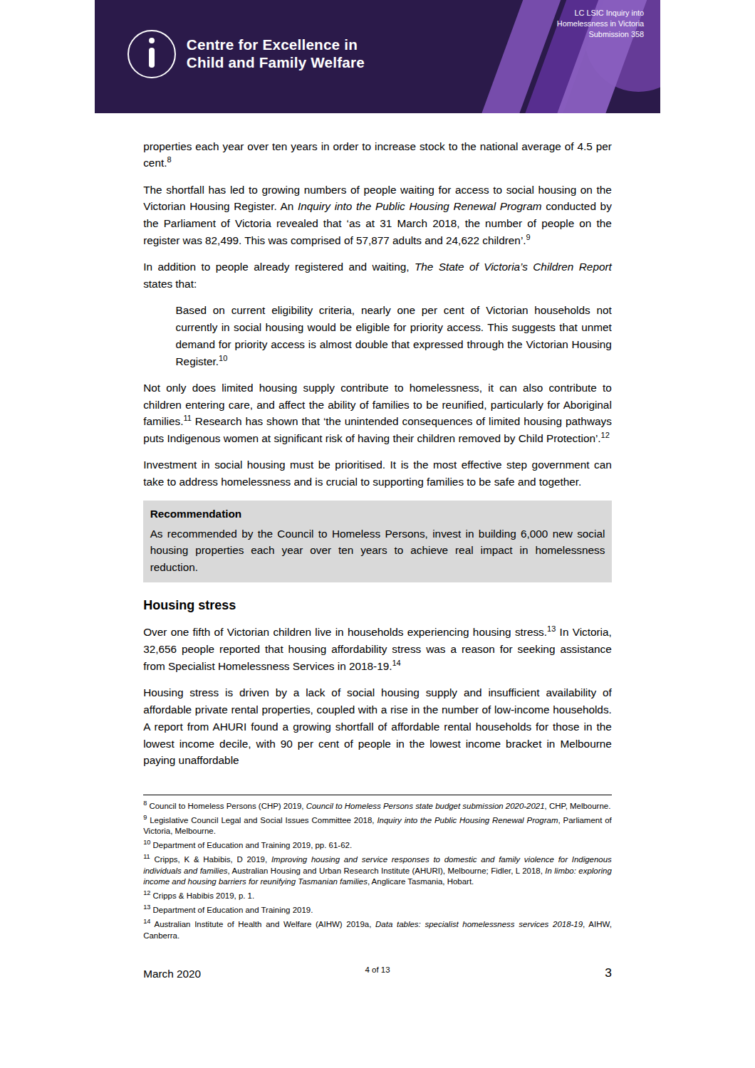LC LSIC Inquiry into
Homelessness in Victoria
Submission 358
Centre for Excellence in
Child and Family Welfare
properties each year over ten years in order to increase stock to the national average of 4.5 per cent.8
The shortfall has led to growing numbers of people waiting for access to social housing on the Victorian Housing Register. An Inquiry into the Public Housing Renewal Program conducted by the Parliament of Victoria revealed that ‘as at 31 March 2018, the number of people on the register was 82,499. This was comprised of 57,877 adults and 24,622 children’.9
In addition to people already registered and waiting, The State of Victoria’s Children Report states that:
Based on current eligibility criteria, nearly one per cent of Victorian households not currently in social housing would be eligible for priority access. This suggests that unmet demand for priority access is almost double that expressed through the Victorian Housing Register.10
Not only does limited housing supply contribute to homelessness, it can also contribute to children entering care, and affect the ability of families to be reunified, particularly for Aboriginal families.11 Research has shown that ‘the unintended consequences of limited housing pathways puts Indigenous women at significant risk of having their children removed by Child Protection’.12
Investment in social housing must be prioritised. It is the most effective step government can take to address homelessness and is crucial to supporting families to be safe and together.
Recommendation
As recommended by the Council to Homeless Persons, invest in building 6,000 new social housing properties each year over ten years to achieve real impact in homelessness reduction.
Housing stress
Over one fifth of Victorian children live in households experiencing housing stress.13 In Victoria, 32,656 people reported that housing affordability stress was a reason for seeking assistance from Specialist Homelessness Services in 2018-19.14
Housing stress is driven by a lack of social housing supply and insufficient availability of affordable private rental properties, coupled with a rise in the number of low-income households. A report from AHURI found a growing shortfall of affordable rental households for those in the lowest income decile, with 90 per cent of people in the lowest income bracket in Melbourne paying unaffordable
8 Council to Homeless Persons (CHP) 2019, Council to Homeless Persons state budget submission 2020-2021, CHP, Melbourne.
9 Legislative Council Legal and Social Issues Committee 2018, Inquiry into the Public Housing Renewal Program, Parliament of Victoria, Melbourne.
10 Department of Education and Training 2019, pp. 61-62.
11 Cripps, K & Habibis, D 2019, Improving housing and service responses to domestic and family violence for Indigenous individuals and families, Australian Housing and Urban Research Institute (AHURI), Melbourne; Fidler, L 2018, In limbo: exploring income and housing barriers for reunifying Tasmanian families, Anglicare Tasmania, Hobart.
12 Cripps & Habibis 2019, p. 1.
13 Department of Education and Training 2019.
14 Australian Institute of Health and Welfare (AIHW) 2019a, Data tables: specialist homelessness services 2018-19, AIHW, Canberra.
March 2020
4 of 13
3